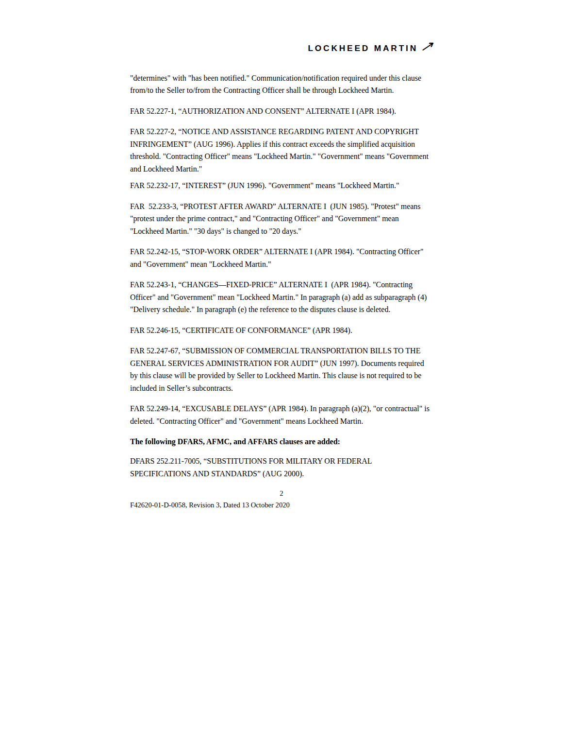LOCKHEED MARTIN↗
"determines" with "has been notified." Communication/notification required under this clause from/to the Seller to/from the Contracting Officer shall be through Lockheed Martin.
FAR 52.227-1, “AUTHORIZATION AND CONSENT” ALTERNATE I (APR 1984).
FAR 52.227-2, “NOTICE AND ASSISTANCE REGARDING PATENT AND COPYRIGHT INFRINGEMENT” (AUG 1996). Applies if this contract exceeds the simplified acquisition threshold. "Contracting Officer" means "Lockheed Martin." "Government" means "Government and Lockheed Martin."
FAR 52.232-17, “INTEREST” (JUN 1996). "Government" means "Lockheed Martin."
FAR 52.233-3, “PROTEST AFTER AWARD” ALTERNATE I (JUN 1985). "Protest" means "protest under the prime contract," and "Contracting Officer" and "Government" mean "Lockheed Martin." "30 days" is changed to "20 days."
FAR 52.242-15, “STOP-WORK ORDER” ALTERNATE I (APR 1984). "Contracting Officer" and "Government" mean "Lockheed Martin."
FAR 52.243-1, “CHANGES—FIXED-PRICE” ALTERNATE I (APR 1984). "Contracting Officer" and "Government" mean "Lockheed Martin." In paragraph (a) add as subparagraph (4) "Delivery schedule." In paragraph (e) the reference to the disputes clause is deleted.
FAR 52.246-15, “CERTIFICATE OF CONFORMANCE” (APR 1984).
FAR 52.247-67, “SUBMISSION OF COMMERCIAL TRANSPORTATION BILLS TO THE GENERAL SERVICES ADMINISTRATION FOR AUDIT” (JUN 1997). Documents required by this clause will be provided by Seller to Lockheed Martin. This clause is not required to be included in Seller’s subcontracts.
FAR 52.249-14, “EXCUSABLE DELAYS” (APR 1984). In paragraph (a)(2), "or contractual" is deleted. "Contracting Officer" and "Government" means Lockheed Martin.
The following DFARS, AFMC, and AFFARS clauses are added:
DFARS 252.211-7005, “SUBSTITUTIONS FOR MILITARY OR FEDERAL SPECIFICATIONS AND STANDARDS” (AUG 2000).
2
F42620-01-D-0058, Revision 3, Dated 13 October 2020